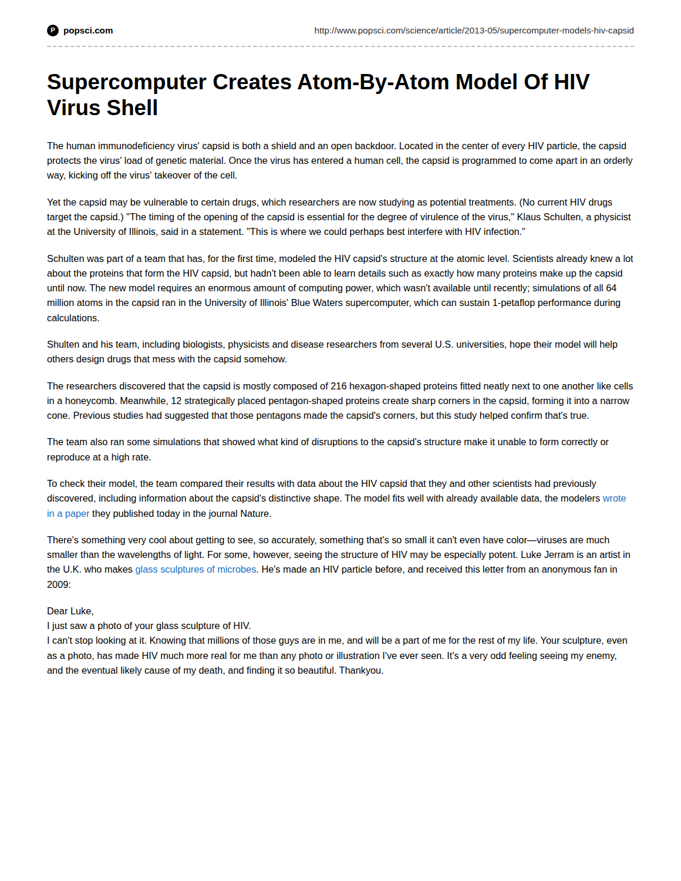Ppopsci.com
http://www.popsci.com/science/article/2013-05/supercomputer-models-hiv-capsid
Supercomputer Creates Atom-By-Atom Model Of HIV Virus Shell
The human immunodeficiency virus' capsid is both a shield and an open backdoor. Located in the center of every HIV particle, the capsid protects the virus' load of genetic material. Once the virus has entered a human cell, the capsid is programmed to come apart in an orderly way, kicking off the virus' takeover of the cell.
Yet the capsid may be vulnerable to certain drugs, which researchers are now studying as potential treatments. (No current HIV drugs target the capsid.) "The timing of the opening of the capsid is essential for the degree of virulence of the virus," Klaus Schulten, a physicist at the University of Illinois, said in a statement. "This is where we could perhaps best interfere with HIV infection."
Schulten was part of a team that has, for the first time, modeled the HIV capsid's structure at the atomic level. Scientists already knew a lot about the proteins that form the HIV capsid, but hadn't been able to learn details such as exactly how many proteins make up the capsid until now. The new model requires an enormous amount of computing power, which wasn't available until recently; simulations of all 64 million atoms in the capsid ran in the University of Illinois' Blue Waters supercomputer, which can sustain 1-petaflop performance during calculations.
Shulten and his team, including biologists, physicists and disease researchers from several U.S. universities, hope their model will help others design drugs that mess with the capsid somehow.
The researchers discovered that the capsid is mostly composed of 216 hexagon-shaped proteins fitted neatly next to one another like cells in a honeycomb. Meanwhile, 12 strategically placed pentagon-shaped proteins create sharp corners in the capsid, forming it into a narrow cone. Previous studies had suggested that those pentagons made the capsid's corners, but this study helped confirm that's true.
The team also ran some simulations that showed what kind of disruptions to the capsid's structure make it unable to form correctly or reproduce at a high rate.
To check their model, the team compared their results with data about the HIV capsid that they and other scientists had previously discovered, including information about the capsid's distinctive shape. The model fits well with already available data, the modelers wrote in a paper they published today in the journal Nature.
There's something very cool about getting to see, so accurately, something that's so small it can't even have color—viruses are much smaller than the wavelengths of light. For some, however, seeing the structure of HIV may be especially potent. Luke Jerram is an artist in the U.K. who makes glass sculptures of microbes. He's made an HIV particle before, and received this letter from an anonymous fan in 2009:
Dear Luke,
I just saw a photo of your glass sculpture of HIV.
I can't stop looking at it. Knowing that millions of those guys are in me, and will be a part of me for the rest of my life. Your sculpture, even as a photo, has made HIV much more real for me than any photo or illustration I've ever seen. It's a very odd feeling seeing my enemy, and the eventual likely cause of my death, and finding it so beautiful. Thankyou.